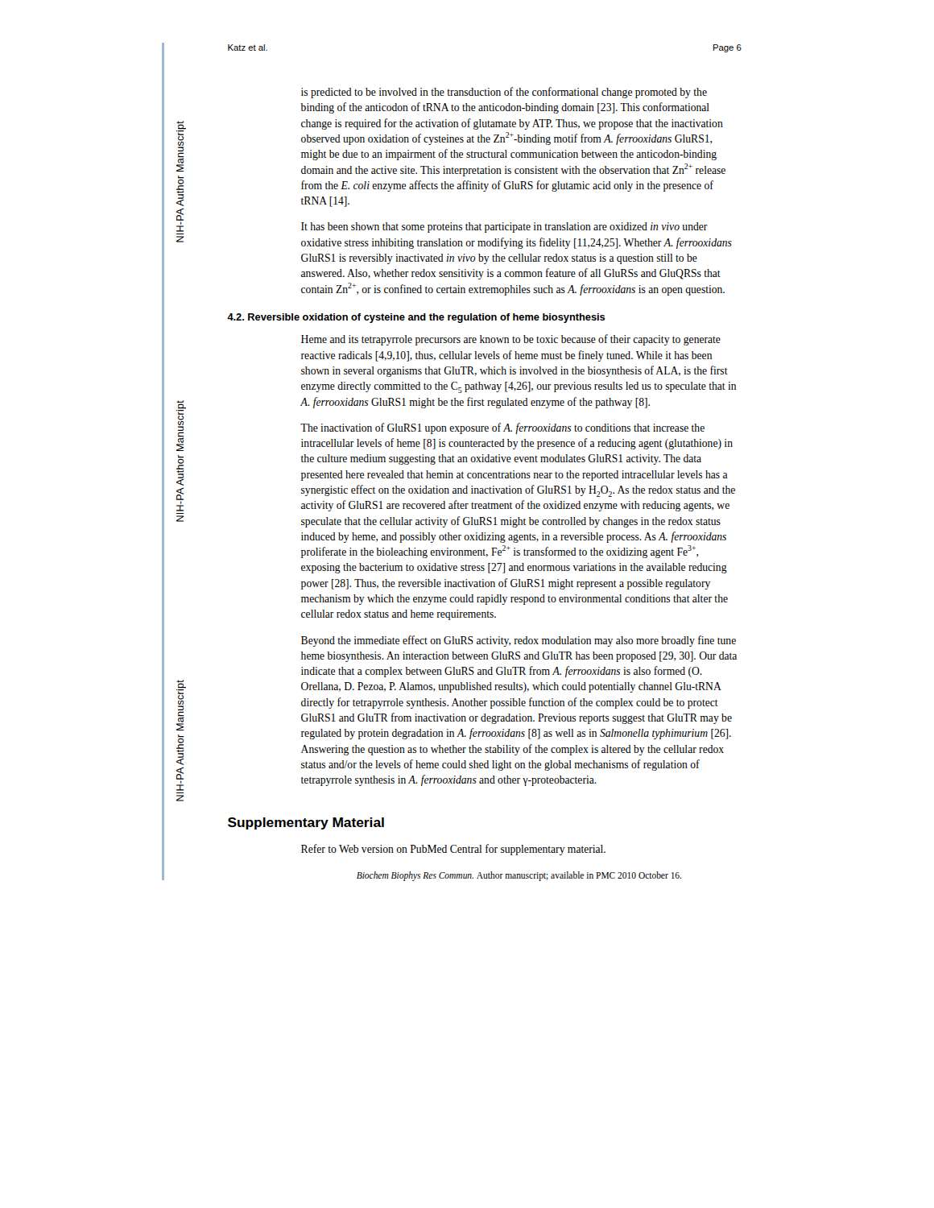NIH-PA Author Manuscript
NIH-PA Author Manuscript
NIH-PA Author Manuscript
Katz et al.
Page 6
is predicted to be involved in the transduction of the conformational change promoted by the binding of the anticodon of tRNA to the anticodon-binding domain [23]. This conformational change is required for the activation of glutamate by ATP. Thus, we propose that the inactivation observed upon oxidation of cysteines at the Zn2+-binding motif from A. ferrooxidans GluRS1, might be due to an impairment of the structural communication between the anticodon-binding domain and the active site. This interpretation is consistent with the observation that Zn2+ release from the E. coli enzyme affects the affinity of GluRS for glutamic acid only in the presence of tRNA [14].
It has been shown that some proteins that participate in translation are oxidized in vivo under oxidative stress inhibiting translation or modifying its fidelity [11,24,25]. Whether A. ferrooxidans GluRS1 is reversibly inactivated in vivo by the cellular redox status is a question still to be answered. Also, whether redox sensitivity is a common feature of all GluRSs and GluQRSs that contain Zn2+, or is confined to certain extremophiles such as A. ferrooxidans is an open question.
4.2. Reversible oxidation of cysteine and the regulation of heme biosynthesis
Heme and its tetrapyrrole precursors are known to be toxic because of their capacity to generate reactive radicals [4,9,10], thus, cellular levels of heme must be finely tuned. While it has been shown in several organisms that GluTR, which is involved in the biosynthesis of ALA, is the first enzyme directly committed to the C5 pathway [4,26], our previous results led us to speculate that in A. ferrooxidans GluRS1 might be the first regulated enzyme of the pathway [8].
The inactivation of GluRS1 upon exposure of A. ferrooxidans to conditions that increase the intracellular levels of heme [8] is counteracted by the presence of a reducing agent (glutathione) in the culture medium suggesting that an oxidative event modulates GluRS1 activity. The data presented here revealed that hemin at concentrations near to the reported intracellular levels has a synergistic effect on the oxidation and inactivation of GluRS1 by H2O2. As the redox status and the activity of GluRS1 are recovered after treatment of the oxidized enzyme with reducing agents, we speculate that the cellular activity of GluRS1 might be controlled by changes in the redox status induced by heme, and possibly other oxidizing agents, in a reversible process. As A. ferrooxidans proliferate in the bioleaching environment, Fe2+ is transformed to the oxidizing agent Fe3+, exposing the bacterium to oxidative stress [27] and enormous variations in the available reducing power [28]. Thus, the reversible inactivation of GluRS1 might represent a possible regulatory mechanism by which the enzyme could rapidly respond to environmental conditions that alter the cellular redox status and heme requirements.
Beyond the immediate effect on GluRS activity, redox modulation may also more broadly fine tune heme biosynthesis. An interaction between GluRS and GluTR has been proposed [29, 30]. Our data indicate that a complex between GluRS and GluTR from A. ferrooxidans is also formed (O. Orellana, D. Pezoa, P. Alamos, unpublished results), which could potentially channel Glu-tRNA directly for tetrapyrrole synthesis. Another possible function of the complex could be to protect GluRS1 and GluTR from inactivation or degradation. Previous reports suggest that GluTR may be regulated by protein degradation in A. ferrooxidans [8] as well as in Salmonella typhimurium [26]. Answering the question as to whether the stability of the complex is altered by the cellular redox status and/or the levels of heme could shed light on the global mechanisms of regulation of tetrapyrrole synthesis in A. ferrooxidans and other γ-proteobacteria.
Supplementary Material
Refer to Web version on PubMed Central for supplementary material.
Biochem Biophys Res Commun. Author manuscript; available in PMC 2010 October 16.